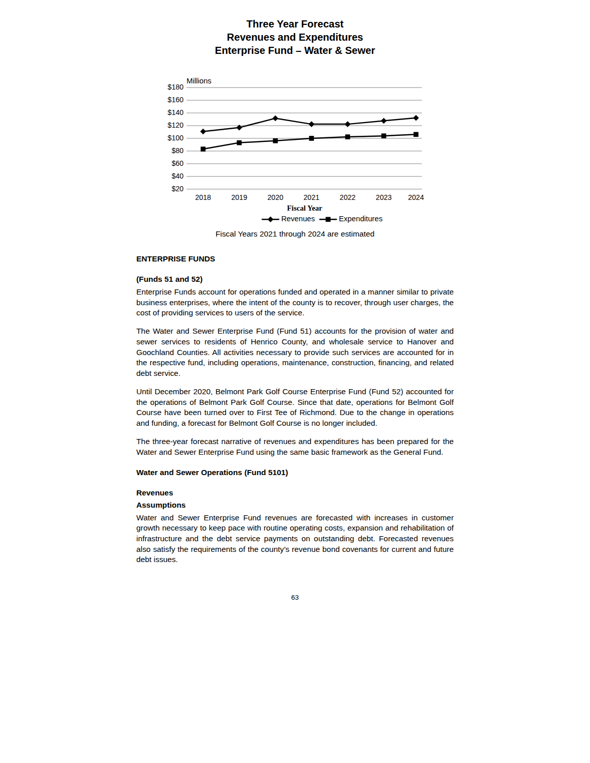Three Year Forecast
Revenues and Expenditures
Enterprise Fund – Water & Sewer
Millions $180 $160 $140 $120 $100 $80 $60 $40 $20 2018 2019 2020 2021 2022 2023 2024 Fiscal Year Revenues Expenditures
Fiscal Years 2021 through 2024 are estimated
ENTERPRISE FUNDS
(Funds 51 and 52)
Enterprise Funds account for operations funded and operated in a manner similar to private business enterprises, where the intent of the county is to recover, through user charges, the cost of providing services to users of the service.
The Water and Sewer Enterprise Fund (Fund 51) accounts for the provision of water and sewer services to residents of Henrico County, and wholesale service to Hanover and Goochland Counties. All activities necessary to provide such services are accounted for in the respective fund, including operations, maintenance, construction, financing, and related debt service.
Until December 2020, Belmont Park Golf Course Enterprise Fund (Fund 52) accounted for the operations of Belmont Park Golf Course. Since that date, operations for Belmont Golf Course have been turned over to First Tee of Richmond. Due to the change in operations and funding, a forecast for Belmont Golf Course is no longer included.
The three-year forecast narrative of revenues and expenditures has been prepared for the Water and Sewer Enterprise Fund using the same basic framework as the General Fund.
Water and Sewer Operations (Fund 5101)
Revenues
Assumptions
Water and Sewer Enterprise Fund revenues are forecasted with increases in customer growth necessary to keep pace with routine operating costs, expansion and rehabilitation of infrastructure and the debt service payments on outstanding debt. Forecasted revenues also satisfy the requirements of the county’s revenue bond covenants for current and future debt issues.
63